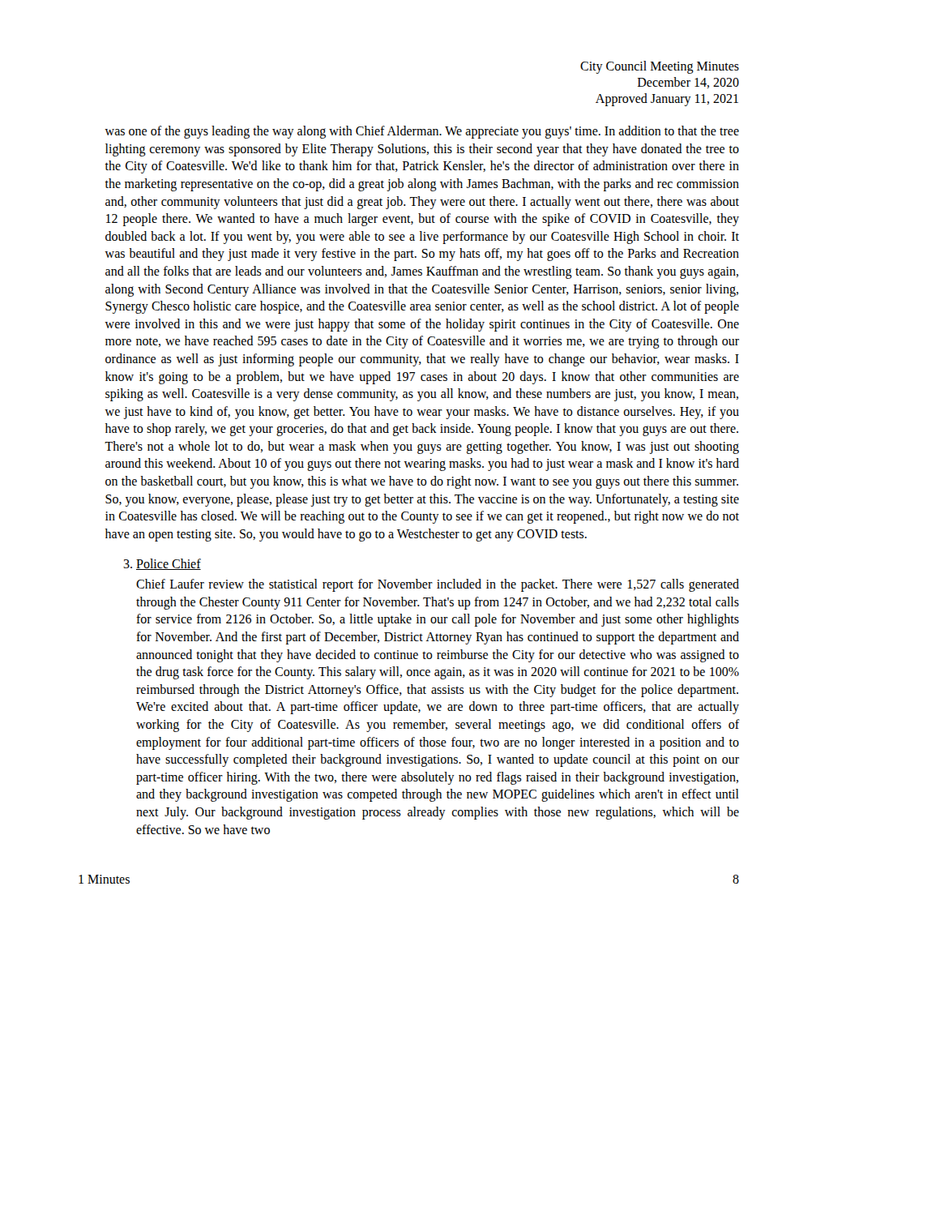City Council Meeting Minutes
December 14, 2020
Approved January 11, 2021
was one of the guys leading the way along with Chief Alderman. We appreciate you guys' time. In addition to that the tree lighting ceremony was sponsored by Elite Therapy Solutions, this is their second year that they have donated the tree to the City of Coatesville. We'd like to thank him for that, Patrick Kensler, he's the director of administration over there in the marketing representative on the co-op, did a great job along with James Bachman, with the parks and rec commission and, other community volunteers that just did a great job. They were out there. I actually went out there, there was about 12 people there. We wanted to have a much larger event, but of course with the spike of COVID in Coatesville, they doubled back a lot. If you went by, you were able to see a live performance by our Coatesville High School in choir. It was beautiful and they just made it very festive in the part. So my hats off, my hat goes off to the Parks and Recreation and all the folks that are leads and our volunteers and, James Kauffman and the wrestling team. So thank you guys again, along with Second Century Alliance was involved in that the Coatesville Senior Center, Harrison, seniors, senior living, Synergy Chesco holistic care hospice, and the Coatesville area senior center, as well as the school district. A lot of people were involved in this and we were just happy that some of the holiday spirit continues in the City of Coatesville. One more note, we have reached 595 cases to date in the City of Coatesville and it worries me, we are trying to through our ordinance as well as just informing people our community, that we really have to change our behavior, wear masks. I know it's going to be a problem, but we have upped 197 cases in about 20 days. I know that other communities are spiking as well. Coatesville is a very dense community, as you all know, and these numbers are just, you know, I mean, we just have to kind of, you know, get better. You have to wear your masks. We have to distance ourselves. Hey, if you have to shop rarely, we get your groceries, do that and get back inside. Young people. I know that you guys are out there. There's not a whole lot to do, but wear a mask when you guys are getting together. You know, I was just out shooting around this weekend. About 10 of you guys out there not wearing masks. you had to just wear a mask and I know it's hard on the basketball court, but you know, this is what we have to do right now. I want to see you guys out there this summer. So, you know, everyone, please, please just try to get better at this. The vaccine is on the way. Unfortunately, a testing site in Coatesville has closed. We will be reaching out to the County to see if we can get it reopened., but right now we do not have an open testing site. So, you would have to go to a Westchester to get any COVID tests.
Police Chief
Chief Laufer review the statistical report for November included in the packet. There were 1,527 calls generated through the Chester County 911 Center for November. That's up from 1247 in October, and we had 2,232 total calls for service from 2126 in October. So, a little uptake in our call pole for November and just some other highlights for November. And the first part of December, District Attorney Ryan has continued to support the department and announced tonight that they have decided to continue to reimburse the City for our detective who was assigned to the drug task force for the County. This salary will, once again, as it was in 2020 will continue for 2021 to be 100% reimbursed through the District Attorney's Office, that assists us with the City budget for the police department. We're excited about that. A part-time officer update, we are down to three part-time officers, that are actually working for the City of Coatesville. As you remember, several meetings ago, we did conditional offers of employment for four additional part-time officers of those four, two are no longer interested in a position and to have successfully completed their background investigations. So, I wanted to update council at this point on our part-time officer hiring. With the two, there were absolutely no red flags raised in their background investigation, and they background investigation was competed through the new MOPEC guidelines which aren't in effect until next July. Our background investigation process already complies with those new regulations, which will be effective. So we have two
1 Minutes
8